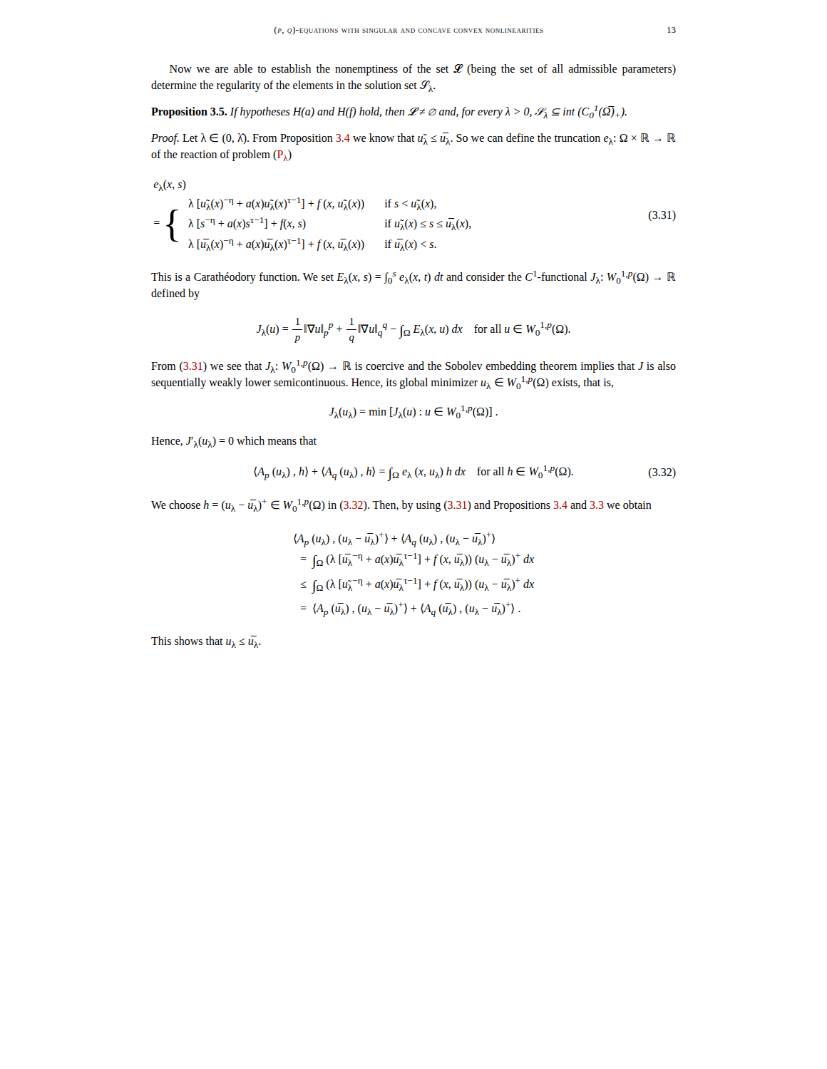(p, q)-equations with singular and concave convex nonlinearities13
Now we are able to establish the nonemptiness of the set 𝓛 (being the set of all admissible parameters) determine the regularity of the elements in the solution set 𝒮λ.
Proposition 3.5. If hypotheses H(a) and H(f) hold, then 𝓛 ≠ ∅ and, for every λ > 0, 𝒮λ ⊆ int (C01(Ω̅)+).
Proof. Let λ ∈ (0, λ̂). From Proposition 3.4 we know that ũλ ≤ u̅λ. So we can define the truncation eλ: Ω × ℝ → ℝ of the reaction of problem (Pλ)
eλ(x, s)
= {
| λ [ u ̃ λ ( x ) −η + a ( x ) u ̃ λ ( x ) τ−1 ] + f ( x , u ̃ λ ( x )) | if s < u ̃ λ ( x ), |
| λ [ s −η + a ( x ) s τ−1 ] + f ( x , s ) | if u ̃ λ ( x ) ≤ s ≤ u ̅ λ ( x ), |
| λ [ u ̅ λ ( x ) −η + a ( x ) u ̅ λ ( x ) τ−1 ] + f ( x , u ̅ λ ( x )) | if u ̅ λ ( x ) < s . |
(3.31)
This is a Carathéodory function. We set Eλ(x, s) = ∫0s eλ(x, t) dt and consider the C1-functional Jλ: W01,p(Ω) → ℝ defined by
Jλ(u) = 1 p‖∇u‖pp + 1 q‖∇u‖qq − ∫Ω Eλ(x, u) dx for all u ∈ W01,p(Ω).
From (3.31) we see that Jλ: W01,p(Ω) → ℝ is coercive and the Sobolev embedding theorem implies that J is also sequentially weakly lower semicontinuous. Hence, its global minimizer uλ ∈ W01,p(Ω) exists, that is,
Jλ(uλ) = min [Jλ(u) : u ∈ W01,p(Ω)] .
Hence, J′λ(uλ) = 0 which means that
⟨Ap (uλ) , h⟩ + ⟨Aq (uλ) , h⟩ = ∫Ω eλ (x, uλ) h dx for all h ∈ W01,p(Ω).
(3.32)
We choose h = (uλ − u̅λ)+ ∈ W01,p(Ω) in (3.32). Then, by using (3.31) and Propositions 3.4 and 3.3 we obtain
⟨Ap (uλ) , (uλ − u̅λ)+⟩ + ⟨Aq (uλ) , (uλ − u̅λ)+⟩ = ∫Ω (λ [u̅λ−η + a(x)u̅λτ−1] + f (x, u̅λ)) (uλ − u̅λ)+ dx ≤ ∫Ω (λ [ũλ−η + a(x)u̅λτ−1] + f (x, u̅λ)) (uλ − u̅λ)+ dx = ⟨Ap (u̅λ) , (uλ − u̅λ)+⟩ + ⟨Aq (u̅λ) , (uλ − u̅λ)+⟩ .
This shows that uλ ≤ u̅λ.